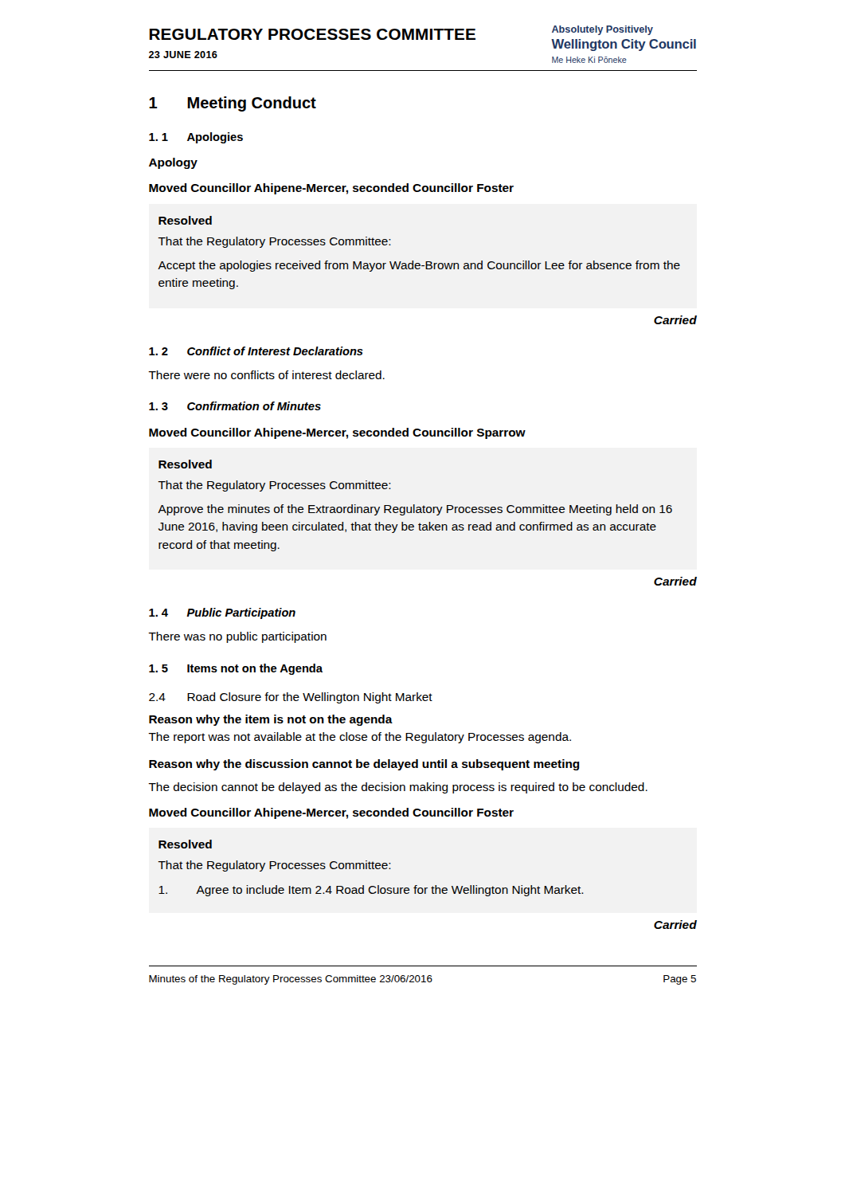REGULATORY PROCESSES COMMITTEE
23 JUNE 2016
Absolutely Positively
Wellington City Council
Me Heke Ki Pōneke
1 Meeting Conduct
1. 1 Apologies
Apology
Moved Councillor Ahipene-Mercer, seconded Councillor Foster
Resolved
That the Regulatory Processes Committee:
Accept the apologies received from Mayor Wade-Brown and Councillor Lee for absence from the entire meeting.
Carried
1. 2 Conflict of Interest Declarations
There were no conflicts of interest declared.
1. 3 Confirmation of Minutes
Moved Councillor Ahipene-Mercer, seconded Councillor Sparrow
Resolved
That the Regulatory Processes Committee:
Approve the minutes of the Extraordinary Regulatory Processes Committee Meeting held on 16 June 2016, having been circulated, that they be taken as read and confirmed as an accurate record of that meeting.
Carried
1. 4 Public Participation
There was no public participation
1. 5 Items not on the Agenda
2.4 Road Closure for the Wellington Night Market
Reason why the item is not on the agenda
The report was not available at the close of the Regulatory Processes agenda.
Reason why the discussion cannot be delayed until a subsequent meeting
The decision cannot be delayed as the decision making process is required to be concluded.
Moved Councillor Ahipene-Mercer, seconded Councillor Foster
Resolved
That the Regulatory Processes Committee:
1. Agree to include Item 2.4 Road Closure for the Wellington Night Market.
Carried
Minutes of the Regulatory Processes Committee 23/06/2016
Page 5